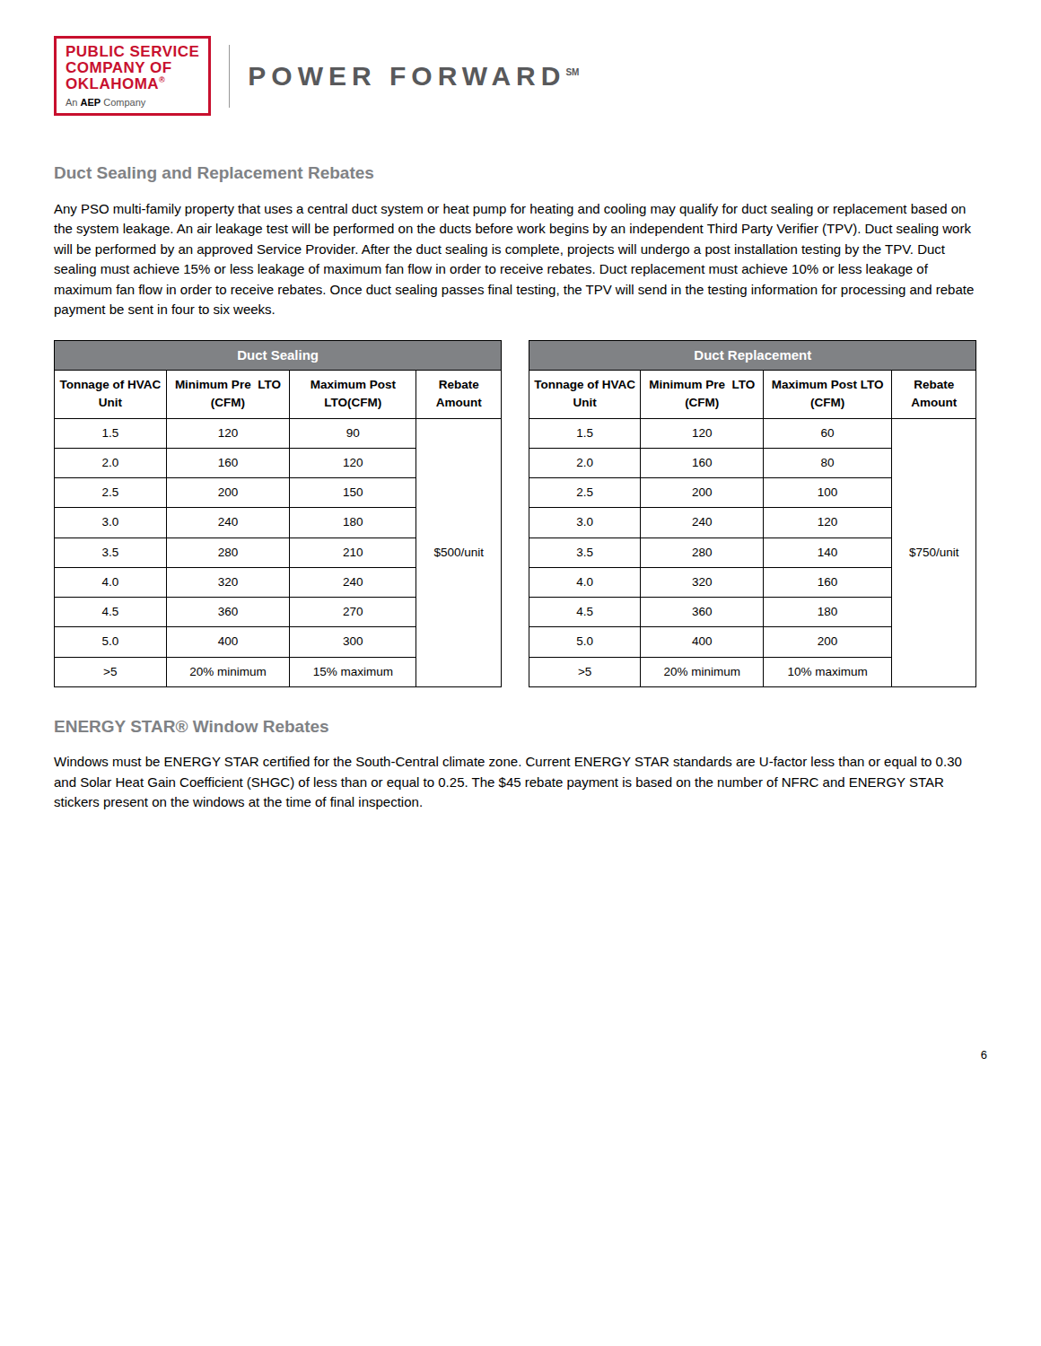PUBLIC SERVICE
COMPANY OF
OKLAHOMA®
An AEP Company
POWER FORWARDSM
Duct Sealing and Replacement Rebates
Any PSO multi-family property that uses a central duct system or heat pump for heating and cooling may qualify for duct sealing or replacement based on the system leakage. An air leakage test will be performed on the ducts before work begins by an independent Third Party Verifier (TPV). Duct sealing work will be performed by an approved Service Provider. After the duct sealing is complete, projects will undergo a post installation testing by the TPV. Duct sealing must achieve 15% or less leakage of maximum fan flow in order to receive rebates. Duct replacement must achieve 10% or less leakage of maximum fan flow in order to receive rebates. Once duct sealing passes final testing, the TPV will send in the testing information for processing and rebate payment be sent in four to six weeks.
Duct Sealing
| Tonnage of HVAC Unit | Minimum Pre LTO (CFM) | Maximum Post LTO(CFM) | Rebate Amount |
| --- | --- | --- | --- |
| 1.5 | 120 | 90 | $500/unit |
| 2.0 | 160 | 120 |
| 2.5 | 200 | 150 |
| 3.0 | 240 | 180 |
| 3.5 | 280 | 210 |
| 4.0 | 320 | 240 |
| 4.5 | 360 | 270 |
| 5.0 | 400 | 300 |
| >5 | 20% minimum | 15% maximum |
Duct Replacement
| Tonnage of HVAC Unit | Minimum Pre LTO (CFM) | Maximum Post LTO (CFM) | Rebate Amount |
| --- | --- | --- | --- |
| 1.5 | 120 | 60 | $750/unit |
| 2.0 | 160 | 80 |
| 2.5 | 200 | 100 |
| 3.0 | 240 | 120 |
| 3.5 | 280 | 140 |
| 4.0 | 320 | 160 |
| 4.5 | 360 | 180 |
| 5.0 | 400 | 200 |
| >5 | 20% minimum | 10% maximum |
ENERGY STAR® Window Rebates
Windows must be ENERGY STAR certified for the South-Central climate zone. Current ENERGY STAR standards are U-factor less than or equal to 0.30 and Solar Heat Gain Coefficient (SHGC) of less than or equal to 0.25. The $45 rebate payment is based on the number of NFRC and ENERGY STAR stickers present on the windows at the time of final inspection.
6